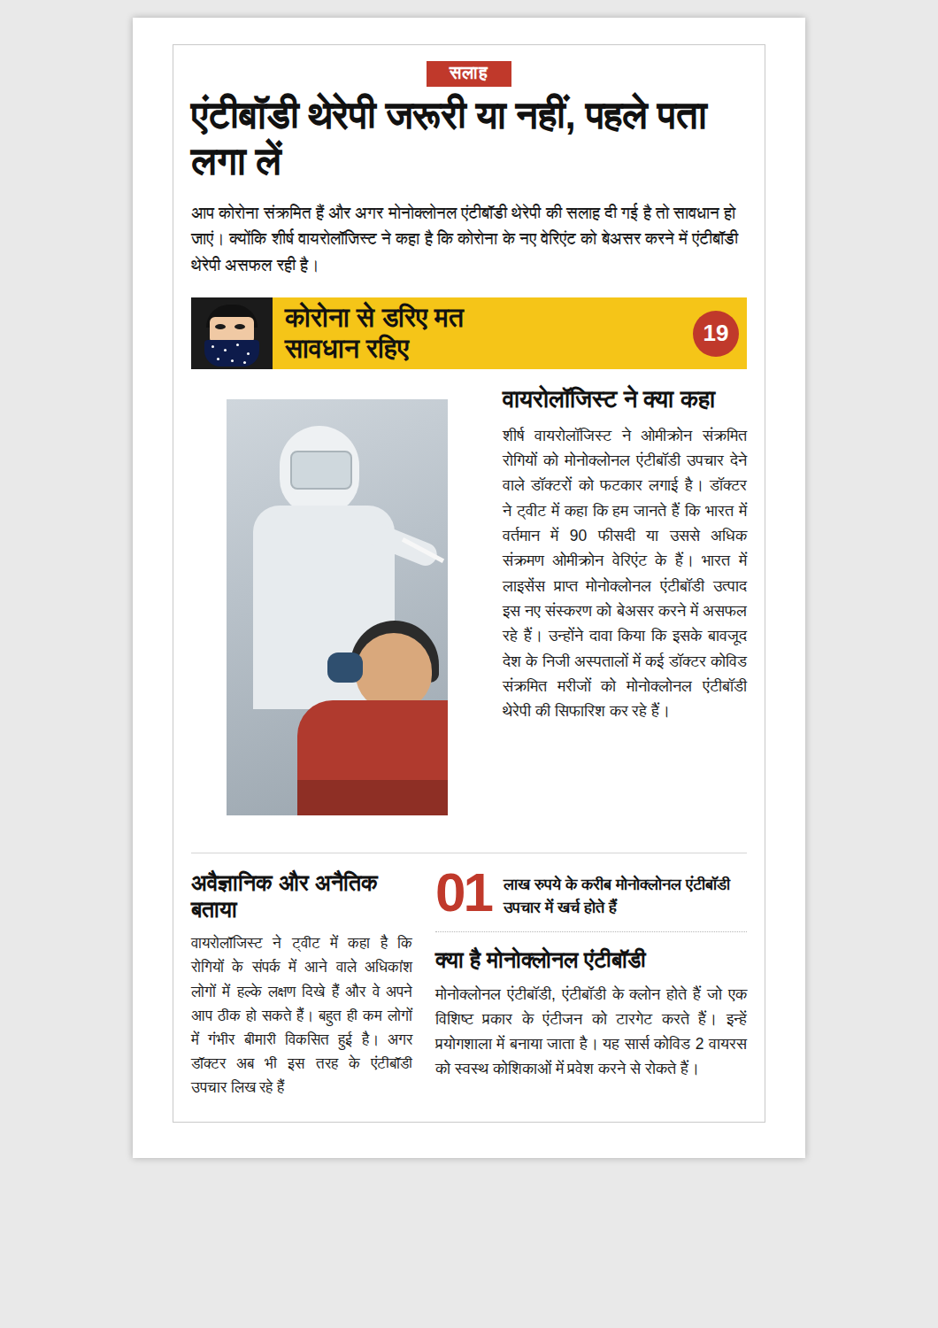सलाह
एंटीबॉडी थेरेपी जरूरी या नहीं, पहले पता लगा लें
आप कोरोना संक्रमित हैं और अगर मोनोक्लोनल एंटीबॉडी थेरेपी की सलाह दी गई है तो सावधान हो जाएं। क्योंकि शीर्ष वायरोलॉजिस्ट ने कहा है कि कोरोना के नए वेरिएंट को बेअसर करने में एंटीबॉडी थेरेपी असफल रही है।
कोरोना से डरिए मत
सावधान रहिए
19
वायरोलॉजिस्ट ने क्या कहा
शीर्ष वायरोलॉजिस्ट ने ओमीक्रोन संक्रमित रोगियों को मोनोक्लोनल एंटीबॉडी उपचार देने वाले डॉक्टरों को फटकार लगाई है। डॉक्टर ने ट्वीट में कहा कि हम जानते हैं कि भारत में वर्तमान में 90 फीसदी या उससे अधिक संक्रमण ओमीक्रोन वेरिएंट के हैं। भारत में लाइसेंस प्राप्त मोनोक्लोनल एंटीबॉडी उत्पाद इस नए संस्करण को बेअसर करने में असफल रहे हैं। उन्होंने दावा किया कि इसके बावजूद देश के निजी अस्पतालों में कई डॉक्टर कोविड संक्रमित मरीजों को मोनोक्लोनल एंटीबॉडी थेरेपी की सिफारिश कर रहे हैं।
अवैज्ञानिक और अनैतिक बताया
वायरोलॉजिस्ट ने ट्वीट में कहा है कि रोगियों के संपर्क में आने वाले अधिकांश लोगों में हल्के लक्षण दिखे हैं और वे अपने आप ठीक हो सकते हैं। बहुत ही कम लोगों में गंभीर बीमारी विकसित हुई है। अगर डॉक्टर अब भी इस तरह के एंटीबॉडी उपचार लिख रहे हैं
01
लाख रुपये के करीब मोनोक्लोनल एंटीबॉडी उपचार में खर्च होते हैं
क्या है मोनोक्लोनल एंटीबॉडी
मोनोक्लोनल एंटीबॉडी, एंटीबॉडी के क्लोन होते हैं जो एक विशिष्ट प्रकार के एंटीजन को टारगेट करते हैं। इन्हें प्रयोगशाला में बनाया जाता है। यह सार्स कोविड 2 वायरस को स्वस्थ कोशिकाओं में प्रवेश करने से रोकते हैं।